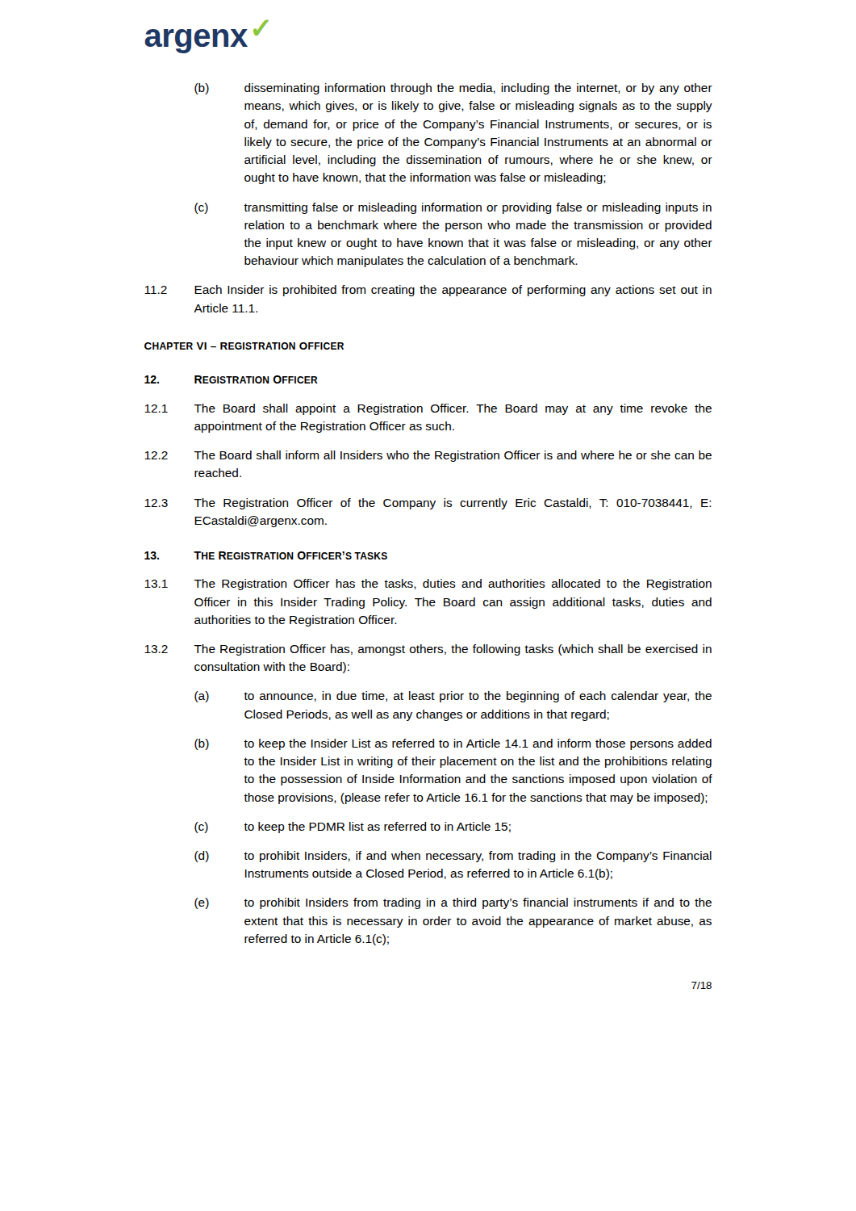argenx✓
(b)
disseminating information through the media, including the internet, or by any other means, which gives, or is likely to give, false or misleading signals as to the supply of, demand for, or price of the Company’s Financial Instruments, or secures, or is likely to secure, the price of the Company’s Financial Instruments at an abnormal or artificial level, including the dissemination of rumours, where he or she knew, or ought to have known, that the information was false or misleading;
(c)
transmitting false or misleading information or providing false or misleading inputs in relation to a benchmark where the person who made the transmission or provided the input knew or ought to have known that it was false or misleading, or any other behaviour which manipulates the calculation of a benchmark.
11.2
Each Insider is prohibited from creating the appearance of performing any actions set out in Article 11.1.
CHAPTER VI – REGISTRATION OFFICER
12. REGISTRATION OFFICER
12.1
The Board shall appoint a Registration Officer. The Board may at any time revoke the appointment of the Registration Officer as such.
12.2
The Board shall inform all Insiders who the Registration Officer is and where he or she can be reached.
12.3
The Registration Officer of the Company is currently Eric Castaldi, T: 010-7038441, E: ECastaldi@argenx.com.
13. THE REGISTRATION OFFICER’S TASKS
13.1
The Registration Officer has the tasks, duties and authorities allocated to the Registration Officer in this Insider Trading Policy. The Board can assign additional tasks, duties and authorities to the Registration Officer.
13.2
The Registration Officer has, amongst others, the following tasks (which shall be exercised in consultation with the Board):
(a)
to announce, in due time, at least prior to the beginning of each calendar year, the Closed Periods, as well as any changes or additions in that regard;
(b)
to keep the Insider List as referred to in Article 14.1 and inform those persons added to the Insider List in writing of their placement on the list and the prohibitions relating to the possession of Inside Information and the sanctions imposed upon violation of those provisions, (please refer to Article 16.1 for the sanctions that may be imposed);
(c)
to keep the PDMR list as referred to in Article 15;
(d)
to prohibit Insiders, if and when necessary, from trading in the Company’s Financial Instruments outside a Closed Period, as referred to in Article 6.1(b);
(e)
to prohibit Insiders from trading in a third party’s financial instruments if and to the extent that this is necessary in order to avoid the appearance of market abuse, as referred to in Article 6.1(c);
7/18